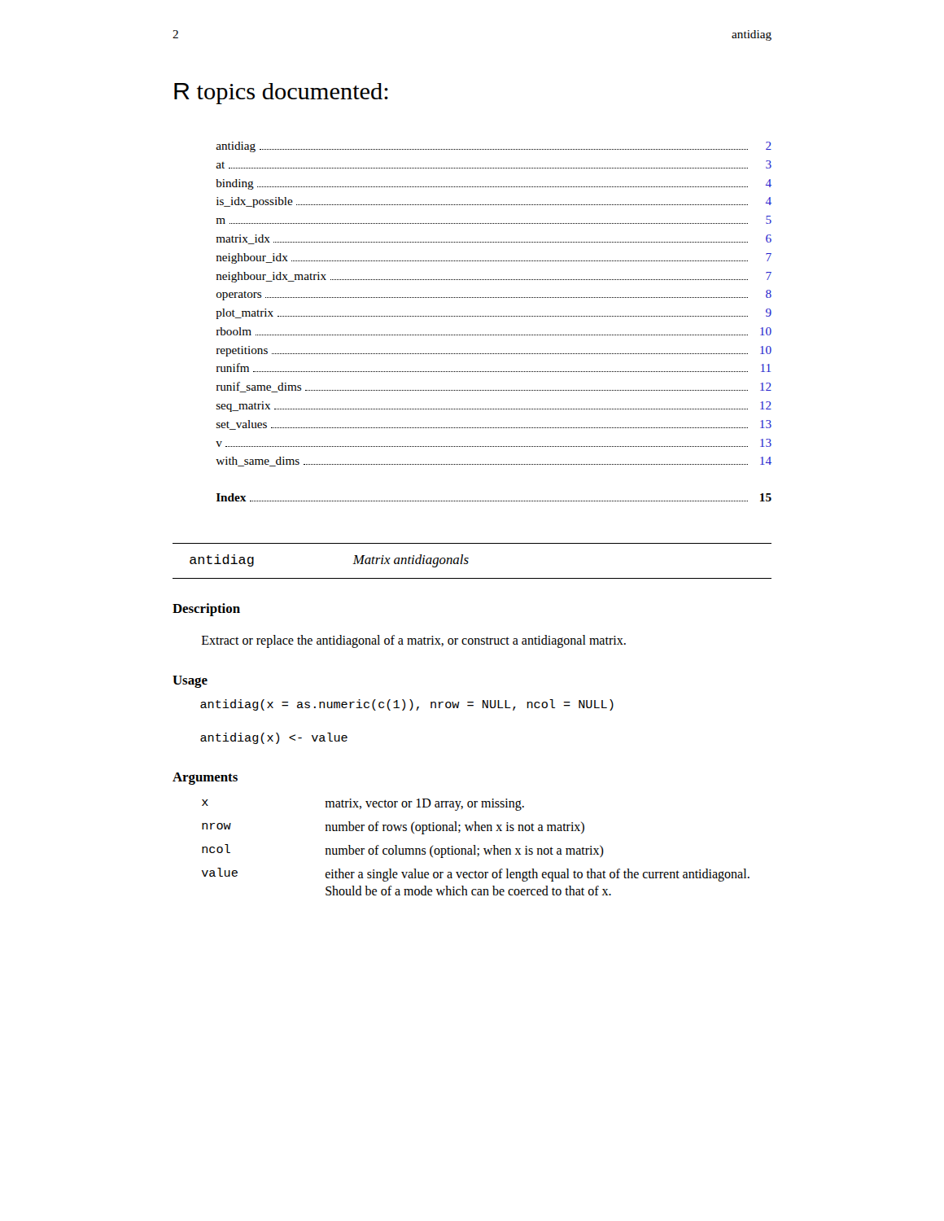2 antidiag
R topics documented:
antidiag 2
at 3
binding 4
is_idx_possible 4
m 5
matrix_idx 6
neighbour_idx 7
neighbour_idx_matrix 7
operators 8
plot_matrix 9
rboolm 10
repetitions 10
runifm 11
runif_same_dims 12
seq_matrix 12
set_values 13
v 13
with_same_dims 14
Index 15
antidiag Matrix antidiagonals
Description
Extract or replace the antidiagonal of a matrix, or construct a antidiagonal matrix.
Usage
antidiag(x = as.numeric(c(1)), nrow = NULL, ncol = NULL)

antidiag(x) <- value
Arguments
x
matrix, vector or 1D array, or missing.
nrow
number of rows (optional; when x is not a matrix)
ncol
number of columns (optional; when x is not a matrix)
value
either a single value or a vector of length equal to that of the current antidiagonal. Should be of a mode which can be coerced to that of x.